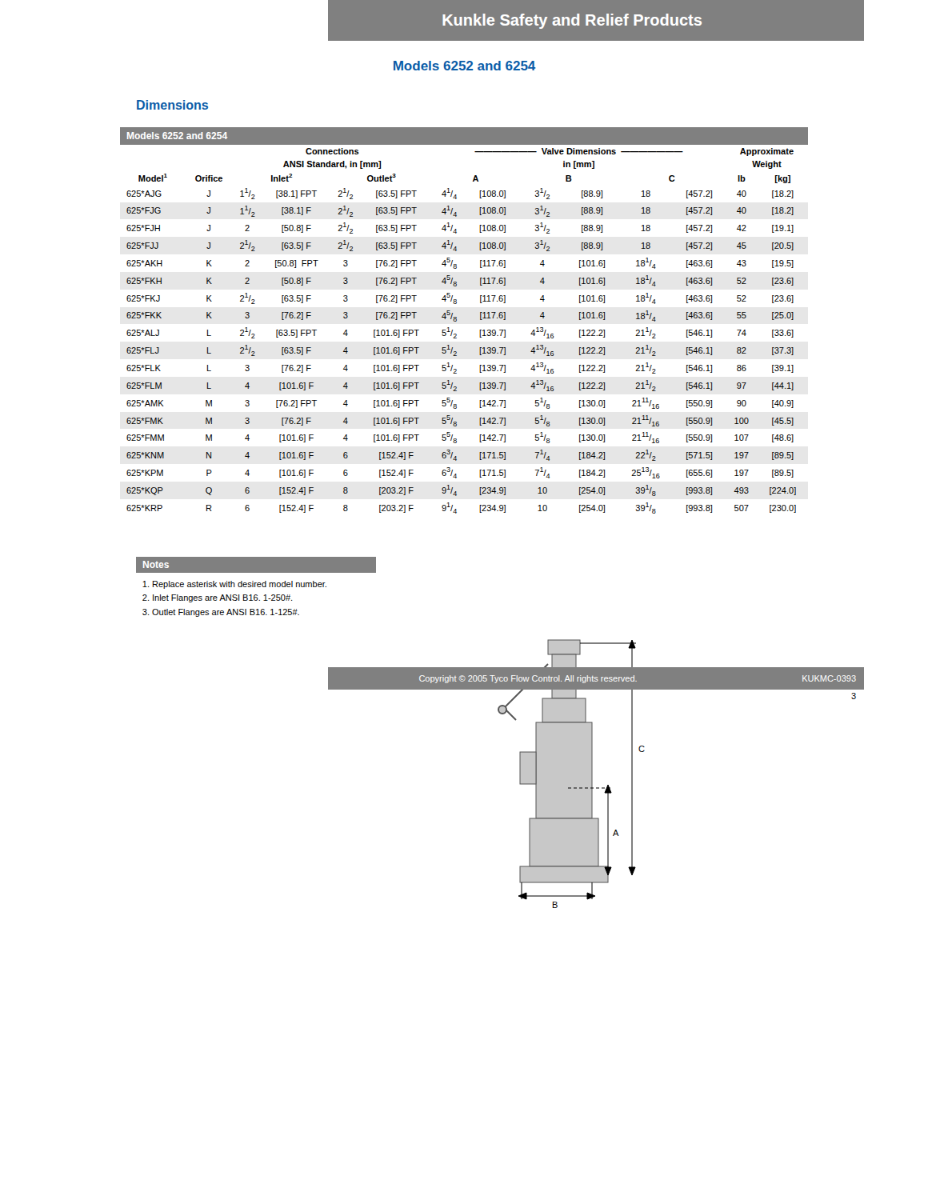Kunkle Safety and Relief Products
Models 6252 and 6254
Dimensions
Models 6252 and 6254
| Model 1 | Orifice | Connections | ——————— Valve Dimensions ——————— | Approximate |
| --- | --- | --- | --- | --- |
| ANSI Standard, in [mm] | in [mm] | Weight |
| Inlet 2 | Outlet 3 | A | B | C | lb | [kg] |
| 625*AJG | J | 1 1 / 2 | [38.1] FPT | 2 1 / 2 | [63.5] FPT | 4 1 / 4 | [108.0] | 3 1 / 2 | [88.9] | 18 | [457.2] | 40 | [18.2] |
| 625*FJG | J | 1 1 / 2 | [38.1] F | 2 1 / 2 | [63.5] FPT | 4 1 / 4 | [108.0] | 3 1 / 2 | [88.9] | 18 | [457.2] | 40 | [18.2] |
| 625*FJH | J | 2 | [50.8] F | 2 1 / 2 | [63.5] FPT | 4 1 / 4 | [108.0] | 3 1 / 2 | [88.9] | 18 | [457.2] | 42 | [19.1] |
| 625*FJJ | J | 2 1 / 2 | [63.5] F | 2 1 / 2 | [63.5] FPT | 4 1 / 4 | [108.0] | 3 1 / 2 | [88.9] | 18 | [457.2] | 45 | [20.5] |
| 625*AKH | K | 2 | [50.8] FPT | 3 | [76.2] FPT | 4 5 / 8 | [117.6] | 4 | [101.6] | 18 1 / 4 | [463.6] | 43 | [19.5] |
| 625*FKH | K | 2 | [50.8] F | 3 | [76.2] FPT | 4 5 / 8 | [117.6] | 4 | [101.6] | 18 1 / 4 | [463.6] | 52 | [23.6] |
| 625*FKJ | K | 2 1 / 2 | [63.5] F | 3 | [76.2] FPT | 4 5 / 8 | [117.6] | 4 | [101.6] | 18 1 / 4 | [463.6] | 52 | [23.6] |
| 625*FKK | K | 3 | [76.2] F | 3 | [76.2] FPT | 4 5 / 8 | [117.6] | 4 | [101.6] | 18 1 / 4 | [463.6] | 55 | [25.0] |
| 625*ALJ | L | 2 1 / 2 | [63.5] FPT | 4 | [101.6] FPT | 5 1 / 2 | [139.7] | 4 13 / 16 | [122.2] | 21 1 / 2 | [546.1] | 74 | [33.6] |
| 625*FLJ | L | 2 1 / 2 | [63.5] F | 4 | [101.6] FPT | 5 1 / 2 | [139.7] | 4 13 / 16 | [122.2] | 21 1 / 2 | [546.1] | 82 | [37.3] |
| 625*FLK | L | 3 | [76.2] F | 4 | [101.6] FPT | 5 1 / 2 | [139.7] | 4 13 / 16 | [122.2] | 21 1 / 2 | [546.1] | 86 | [39.1] |
| 625*FLM | L | 4 | [101.6] F | 4 | [101.6] FPT | 5 1 / 2 | [139.7] | 4 13 / 16 | [122.2] | 21 1 / 2 | [546.1] | 97 | [44.1] |
| 625*AMK | M | 3 | [76.2] FPT | 4 | [101.6] FPT | 5 5 / 8 | [142.7] | 5 1 / 8 | [130.0] | 21 11 / 16 | [550.9] | 90 | [40.9] |
| 625*FMK | M | 3 | [76.2] F | 4 | [101.6] FPT | 5 5 / 8 | [142.7] | 5 1 / 8 | [130.0] | 21 11 / 16 | [550.9] | 100 | [45.5] |
| 625*FMM | M | 4 | [101.6] F | 4 | [101.6] FPT | 5 5 / 8 | [142.7] | 5 1 / 8 | [130.0] | 21 11 / 16 | [550.9] | 107 | [48.6] |
| 625*KNM | N | 4 | [101.6] F | 6 | [152.4] F | 6 3 / 4 | [171.5] | 7 1 / 4 | [184.2] | 22 1 / 2 | [571.5] | 197 | [89.5] |
| 625*KPM | P | 4 | [101.6] F | 6 | [152.4] F | 6 3 / 4 | [171.5] | 7 1 / 4 | [184.2] | 25 13 / 16 | [655.6] | 197 | [89.5] |
| 625*KQP | Q | 6 | [152.4] F | 8 | [203.2] F | 9 1 / 4 | [234.9] | 10 | [254.0] | 39 1 / 8 | [993.8] | 493 | [224.0] |
| 625*KRP | R | 6 | [152.4] F | 8 | [203.2] F | 9 1 / 4 | [234.9] | 10 | [254.0] | 39 1 / 8 | [993.8] | 507 | [230.0] |
Notes
Replace asterisk with desired model number.
Inlet Flanges are ANSI B16. 1-250#.
Outlet Flanges are ANSI B16. 1-125#.
C A B
Copyright © 2005 Tyco Flow Control. All rights reserved.
KUKMC-0393
3